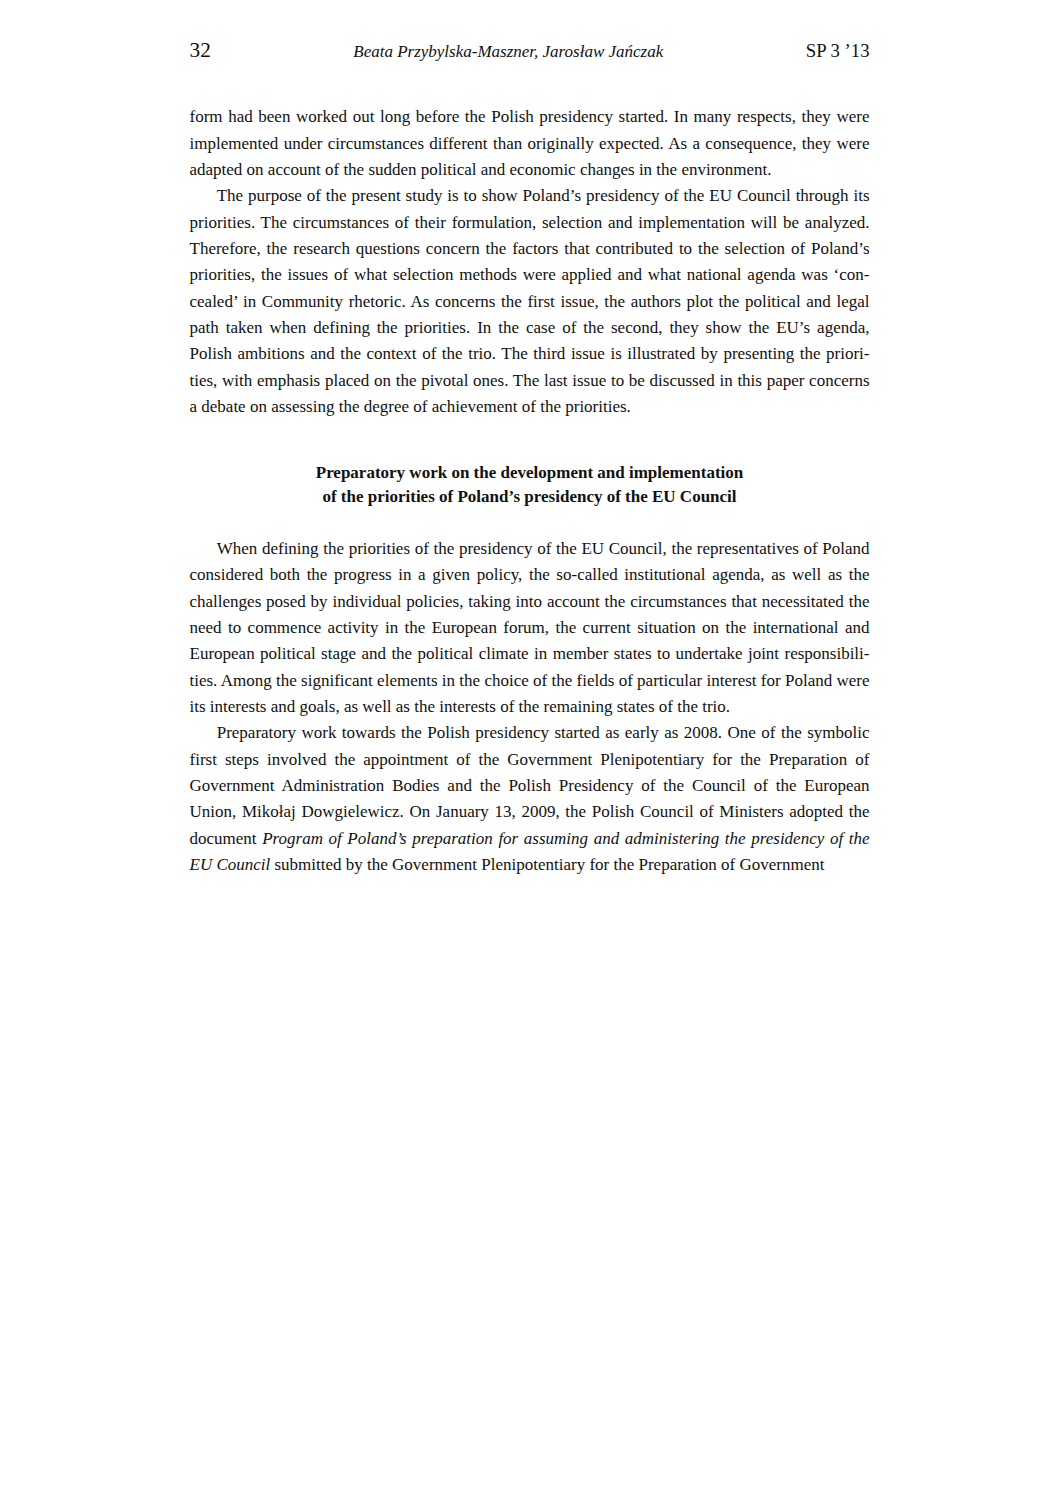32 Beata Przybylska-Maszner, Jarosław Jańczak SP 3 ’13
form had been worked out long before the Polish presidency started. In many respects, they were implemented under circumstances different than originally expected. As a consequence, they were adapted on account of the sudden political and economic changes in the environment.
The purpose of the present study is to show Poland’s presidency of the EU Council through its priorities. The circumstances of their formulation, selection and implementation will be analyzed. Therefore, the research questions concern the factors that contributed to the selection of Poland’s priorities, the issues of what selection methods were applied and what national agenda was ‘concealed’ in Community rhetoric. As concerns the first issue, the authors plot the political and legal path taken when defining the priorities. In the case of the second, they show the EU’s agenda, Polish ambitions and the context of the trio. The third issue is illustrated by presenting the priorities, with emphasis placed on the pivotal ones. The last issue to be discussed in this paper concerns a debate on assessing the degree of achievement of the priorities.
Preparatory work on the development and implementation
of the priorities of Poland’s presidency of the EU Council
When defining the priorities of the presidency of the EU Council, the representatives of Poland considered both the progress in a given policy, the so-called institutional agenda, as well as the challenges posed by individual policies, taking into account the circumstances that necessitated the need to commence activity in the European forum, the current situation on the international and European political stage and the political climate in member states to undertake joint responsibilities. Among the significant elements in the choice of the fields of particular interest for Poland were its interests and goals, as well as the interests of the remaining states of the trio.
Preparatory work towards the Polish presidency started as early as 2008. One of the symbolic first steps involved the appointment of the Government Plenipotentiary for the Preparation of Government Administration Bodies and the Polish Presidency of the Council of the European Union, Mikołaj Dowgielewicz. On January 13, 2009, the Polish Council of Ministers adopted the document Program of Poland’s preparation for assuming and administering the presidency of the EU Council submitted by the Government Plenipotentiary for the Preparation of Government